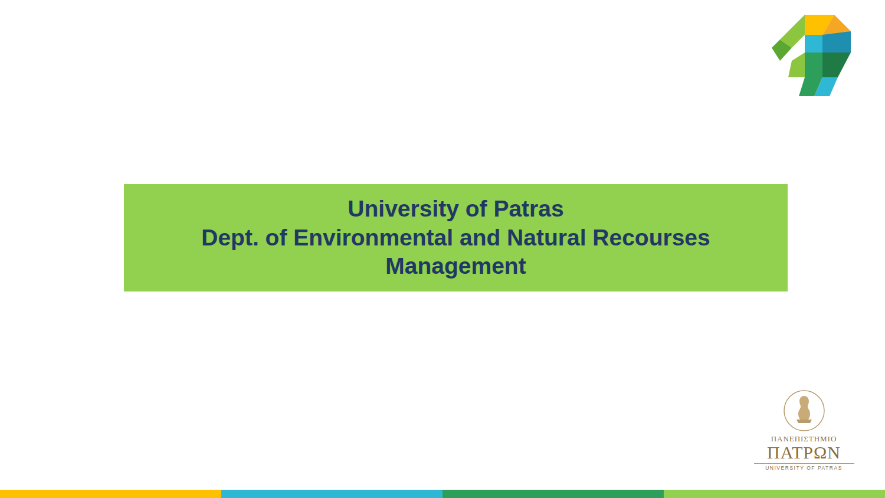University of Patras
Dept. of Environmental and Natural Recourses Management
ΠΑΝΕΠΙΣΤΗΜΙΟ ΠΑΤΡΩΝ UNIVERSITY OF PATRAS